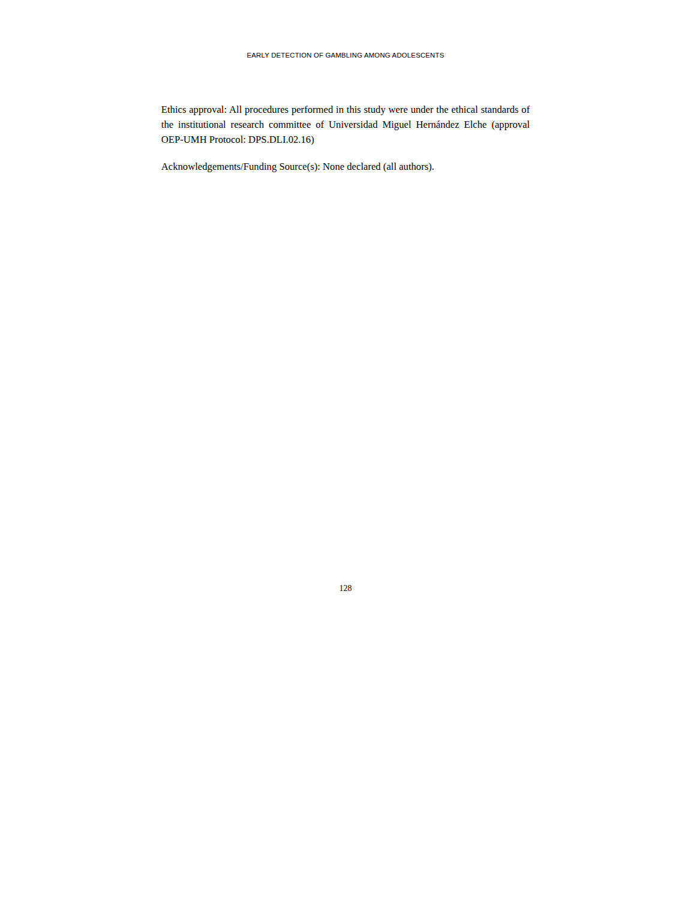Early Detection of Gambling Among Adolescents
Ethics approval: All procedures performed in this study were under the ethical standards of the institutional research committee of Universidad Miguel Hernández Elche (approval OEP-UMH Protocol: DPS.DLI.02.16)
Acknowledgements/Funding Source(s): None declared (all authors).
128